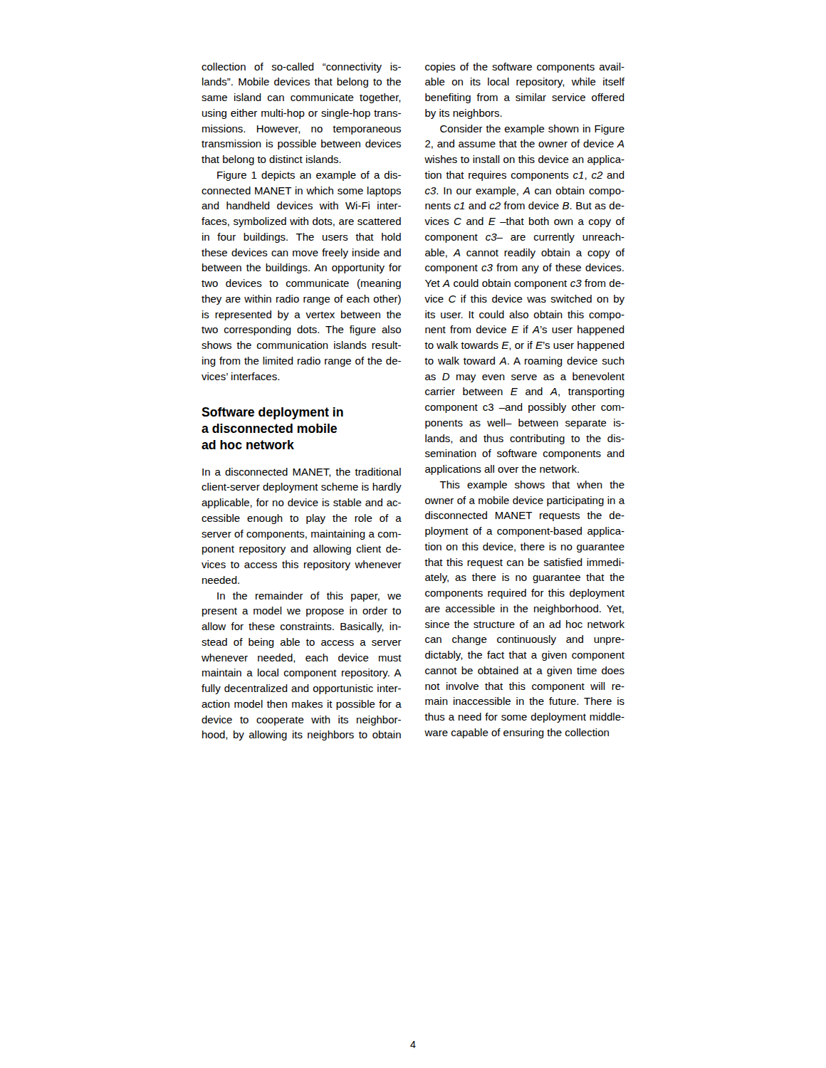collection of so-called “connectivity islands”. Mobile devices that belong to the same island can communicate together, using either multi-hop or single-hop transmissions. However, no temporaneous transmission is possible between devices that belong to distinct islands.
Figure 1 depicts an example of a disconnected MANET in which some laptops and handheld devices with Wi-Fi interfaces, symbolized with dots, are scattered in four buildings. The users that hold these devices can move freely inside and between the buildings. An opportunity for two devices to communicate (meaning they are within radio range of each other) is represented by a vertex between the two corresponding dots. The figure also shows the communication islands resulting from the limited radio range of the devices’ interfaces.
Software deployment in
a disconnected mobile
ad hoc network
In a disconnected MANET, the traditional client-server deployment scheme is hardly applicable, for no device is stable and accessible enough to play the role of a server of components, maintaining a component repository and allowing client devices to access this repository whenever needed.
In the remainder of this paper, we present a model we propose in order to allow for these constraints. Basically, instead of being able to access a server whenever needed, each device must maintain a local component repository. A fully decentralized and opportunistic interaction model then makes it possible for a device to cooperate with its neighborhood, by allowing its neighbors to obtain copies of the software components available on its local repository, while itself benefiting from a similar service offered by its neighbors.
Consider the example shown in Figure 2, and assume that the owner of device A wishes to install on this device an application that requires components c1, c2 and c3. In our example, A can obtain components c1 and c2 from device B. But as devices C and E –that both own a copy of component c3– are currently unreachable, A cannot readily obtain a copy of component c3 from any of these devices. Yet A could obtain component c3 from device C if this device was switched on by its user. It could also obtain this component from device E if A’s user happened to walk towards E, or if E’s user happened to walk toward A. A roaming device such as D may even serve as a benevolent carrier between E and A, transporting component c3 –and possibly other components as well– between separate islands, and thus contributing to the dissemination of software components and applications all over the network.
This example shows that when the owner of a mobile device participating in a disconnected MANET requests the deployment of a component-based application on this device, there is no guarantee that this request can be satisfied immediately, as there is no guarantee that the components required for this deployment are accessible in the neighborhood. Yet, since the structure of an ad hoc network can change continuously and unpredictably, the fact that a given component cannot be obtained at a given time does not involve that this component will remain inaccessible in the future. There is thus a need for some deployment middleware capable of ensuring the collection
4